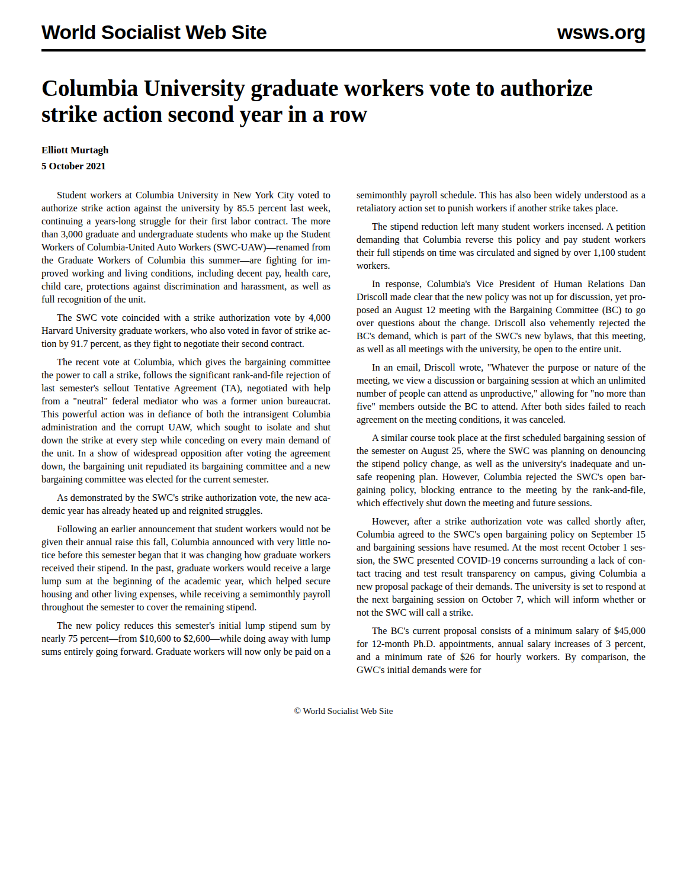World Socialist Web Site
wsws.org
Columbia University graduate workers vote to authorize strike action second year in a row
Elliott Murtagh
5 October 2021
Student workers at Columbia University in New York City voted to authorize strike action against the university by 85.5 percent last week, continuing a years-long struggle for their first labor contract. The more than 3,000 graduate and undergraduate students who make up the Student Workers of Columbia-United Auto Workers (SWC-UAW)—renamed from the Graduate Workers of Columbia this summer—are fighting for improved working and living conditions, including decent pay, health care, child care, protections against discrimination and harassment, as well as full recognition of the unit.
The SWC vote coincided with a strike authorization vote by 4,000 Harvard University graduate workers, who also voted in favor of strike action by 91.7 percent, as they fight to negotiate their second contract.
The recent vote at Columbia, which gives the bargaining committee the power to call a strike, follows the significant rank-and-file rejection of last semester's sellout Tentative Agreement (TA), negotiated with help from a "neutral" federal mediator who was a former union bureaucrat. This powerful action was in defiance of both the intransigent Columbia administration and the corrupt UAW, which sought to isolate and shut down the strike at every step while conceding on every main demand of the unit. In a show of widespread opposition after voting the agreement down, the bargaining unit repudiated its bargaining committee and a new bargaining committee was elected for the current semester.
As demonstrated by the SWC's strike authorization vote, the new academic year has already heated up and reignited struggles.
Following an earlier announcement that student workers would not be given their annual raise this fall, Columbia announced with very little notice before this semester began that it was changing how graduate workers received their stipend. In the past, graduate workers would receive a large lump sum at the beginning of the academic year, which helped secure housing and other living expenses, while receiving a semimonthly payroll throughout the semester to cover the remaining stipend.
The new policy reduces this semester's initial lump stipend sum by nearly 75 percent—from $10,600 to $2,600—while doing away with lump sums entirely going forward. Graduate workers will now only be paid on a semimonthly payroll schedule. This has also been widely understood as a retaliatory action set to punish workers if another strike takes place.
The stipend reduction left many student workers incensed. A petition demanding that Columbia reverse this policy and pay student workers their full stipends on time was circulated and signed by over 1,100 student workers.
In response, Columbia's Vice President of Human Relations Dan Driscoll made clear that the new policy was not up for discussion, yet proposed an August 12 meeting with the Bargaining Committee (BC) to go over questions about the change. Driscoll also vehemently rejected the BC's demand, which is part of the SWC's new bylaws, that this meeting, as well as all meetings with the university, be open to the entire unit.
In an email, Driscoll wrote, "Whatever the purpose or nature of the meeting, we view a discussion or bargaining session at which an unlimited number of people can attend as unproductive," allowing for "no more than five" members outside the BC to attend. After both sides failed to reach agreement on the meeting conditions, it was canceled.
A similar course took place at the first scheduled bargaining session of the semester on August 25, where the SWC was planning on denouncing the stipend policy change, as well as the university's inadequate and unsafe reopening plan. However, Columbia rejected the SWC's open bargaining policy, blocking entrance to the meeting by the rank-and-file, which effectively shut down the meeting and future sessions.
However, after a strike authorization vote was called shortly after, Columbia agreed to the SWC's open bargaining policy on September 15 and bargaining sessions have resumed. At the most recent October 1 session, the SWC presented COVID-19 concerns surrounding a lack of contact tracing and test result transparency on campus, giving Columbia a new proposal package of their demands. The university is set to respond at the next bargaining session on October 7, which will inform whether or not the SWC will call a strike.
The BC's current proposal consists of a minimum salary of $45,000 for 12-month Ph.D. appointments, annual salary increases of 3 percent, and a minimum rate of $26 for hourly workers. By comparison, the GWC's initial demands were for
© World Socialist Web Site